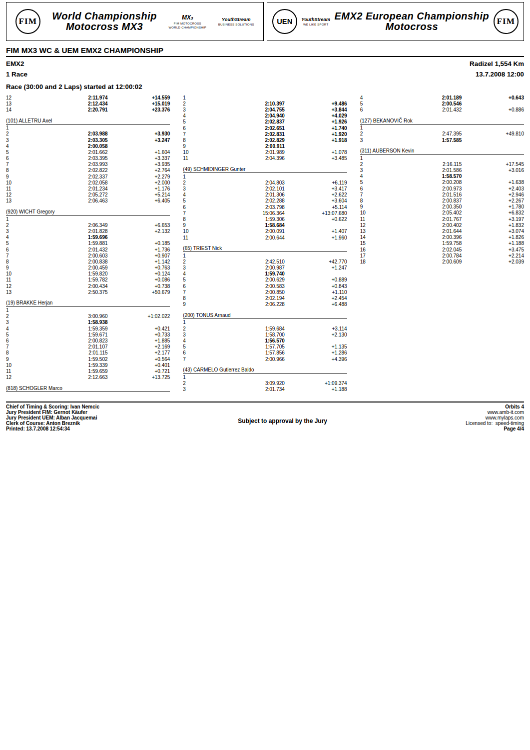FIM
World Championship
Motocross MX3
MX3
FIM MOTOCROSS
WORLD CHAMPIONSHIP
YouthStream
BUSINESS SOLUTIONS
UEN
YouthStream
WE LIKE SPORT
EMX2 European Championship
Motocross
FIM
FIM MX3 WC & UEM EMX2 CHAMPIONSHIP
EMX2
Radizel 1,554 Km
1 Race
13.7.2008 12:00
Race (30:00 and 2 Laps) started at 12:00:02
| 12 | 2:11.974 | +14.559 |
| 13 | 2:12.434 | +15.019 |
| 14 | 2:20.791 | +23.376 |
(101) ALLETRU Axel
| 1 | | |
| 2 | 2:03.988 | +3.930 |
| 3 | 2:03.305 | +3.247 |
| 4 | 2:00.058 | |
| 5 | 2:01.662 | +1.604 |
| 6 | 2:03.395 | +3.337 |
| 7 | 2:03.993 | +3.935 |
| 8 | 2:02.822 | +2.764 |
| 9 | 2:02.337 | +2.279 |
| 10 | 2:02.058 | +2.000 |
| 11 | 2:01.234 | +1.176 |
| 12 | 2:05.272 | +5.214 |
| 13 | 2:06.463 | +6.405 |
(920) WICHT Gregory
| 1 | | |
| 2 | 2:06.349 | +6.653 |
| 3 | 2:01.828 | +2.132 |
| 4 | 1:59.696 | |
| 5 | 1:59.881 | +0.185 |
| 6 | 2:01.432 | +1.736 |
| 7 | 2:00.603 | +0.907 |
| 8 | 2:00.838 | +1.142 |
| 9 | 2:00.459 | +0.763 |
| 10 | 1:59.820 | +0.124 |
| 11 | 1:59.782 | +0.086 |
| 12 | 2:00.434 | +0.738 |
| 13 | 2:50.375 | +50.679 |
(19) BRAKKE Herjan
| 1 | | |
| 2 | 3:00.960 | +1:02.022 |
| 3 | 1:58.938 | |
| 4 | 1:59.359 | +0.421 |
| 5 | 1:59.671 | +0.733 |
| 6 | 2:00.823 | +1.885 |
| 7 | 2:01.107 | +2.169 |
| 8 | 2:01.115 | +2.177 |
| 9 | 1:59.502 | +0.564 |
| 10 | 1:59.339 | +0.401 |
| 11 | 1:59.659 | +0.721 |
| 12 | 2:12.663 | +13.725 |
(818) SCHOGLER Marco
| 1 | | |
| 2 | 2:10.397 | +9.486 |
| 3 | 2:04.755 | +3.844 |
| 4 | 2:04.940 | +4.029 |
| 5 | 2:02.837 | +1.926 |
| 6 | 2:02.651 | +1.740 |
| 7 | 2:02.831 | +1.920 |
| 8 | 2:02.829 | +1.918 |
| 9 | 2:00.911 | |
| 10 | 2:01.989 | +1.078 |
| 11 | 2:04.396 | +3.485 |
(49) SCHMIDINGER Gunter
| 1 | | |
| 2 | 2:04.803 | +6.119 |
| 3 | 2:02.101 | +3.417 |
| 4 | 2:01.306 | +2.622 |
| 5 | 2:02.288 | +3.604 |
| 6 | 2:03.798 | +5.114 |
| 7 | 15:06.364 | +13:07.680 |
| 8 | 1:59.306 | +0.622 |
| 9 | 1:58.684 | |
| 10 | 2:00.091 | +1.407 |
| 11 | 2:00.644 | +1.960 |
(65) TRIEST Nick
| 1 | | |
| 2 | 2:42.510 | +42.770 |
| 3 | 2:00.987 | +1.247 |
| 4 | 1:59.740 | |
| 5 | 2:00.629 | +0.889 |
| 6 | 2:00.583 | +0.843 |
| 7 | 2:00.850 | +1.110 |
| 8 | 2:02.194 | +2.454 |
| 9 | 2:06.228 | +6.488 |
(200) TONUS Arnaud
| 1 | | |
| 2 | 1:59.684 | +3.114 |
| 3 | 1:58.700 | +2.130 |
| 4 | 1:56.570 | |
| 5 | 1:57.705 | +1.135 |
| 6 | 1:57.856 | +1.286 |
| 7 | 2:00.966 | +4.396 |
(43) CARMELO Gutierrez Baldo
| 1 | | |
| 2 | 3:09.920 | +1:09.374 |
| 3 | 2:01.734 | +1.188 |
| 4 | 2:01.189 | +0.643 |
| 5 | 2:00.546 | |
| 6 | 2:01.432 | +0.886 |
(127) BEKANOVIČ Rok
| 1 | | |
| 2 | 2:47.395 | +49.810 |
| 3 | 1:57.585 | |
(311) AUBERSON Kevin
| 1 | | |
| 2 | 2:16.115 | +17.545 |
| 3 | 2:01.586 | +3.016 |
| 4 | 1:58.570 | |
| 5 | 2:00.208 | +1.638 |
| 6 | 2:00.973 | +2.403 |
| 7 | 2:01.516 | +2.946 |
| 8 | 2:00.837 | +2.267 |
| 9 | 2:00.350 | +1.780 |
| 10 | 2:05.402 | +6.832 |
| 11 | 2:01.767 | +3.197 |
| 12 | 2:00.402 | +1.832 |
| 13 | 2:01.644 | +3.074 |
| 14 | 2:00.396 | +1.826 |
| 15 | 1:59.758 | +1.188 |
| 16 | 2:02.045 | +3.475 |
| 17 | 2:00.784 | +2.214 |
| 18 | 2:00.609 | +2.039 |
Chief of Timing & Scoring: Ivan Nemcic
Jury President FIM: Gernot Käufer
Jury President UEM: Alban Jacquemai
Clerk of Course: Anton Breznik
Printed: 13.7.2008 12:54:34
Subject to approval by the Jury
Orbits 4
www.amb-it.com
www.mylaps.com
Licensed to: speed-timing
Page 4/4